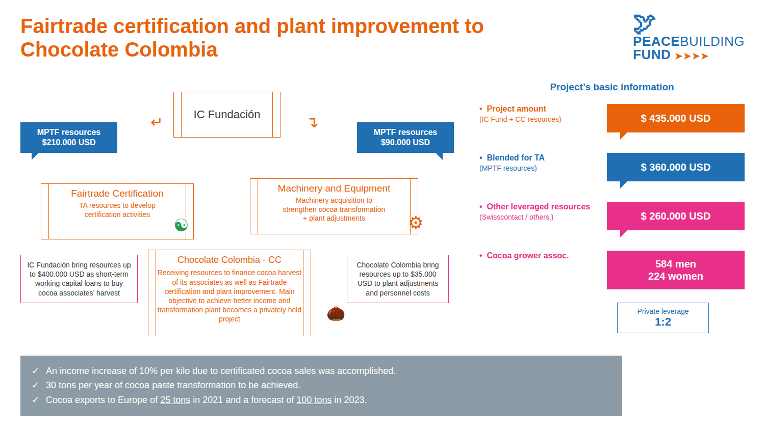Fairtrade certification and plant improvement to
Chocolate Colombia
🕊
PEACEBUILDING
FUND ➤➤➤➤
IC Fundación
MPTF resources
$210.000 USD
MPTF resources
$90.000 USD
↵
↴
Fairtrade Certification
TA resources to develop
certification activities
☯
Machinery and Equipment
Machinery acquisition to
strengthen cocoa transformation
+ plant adjustments
⚙
IC Fundación bring resources up to $400.000 USD as short-term working capital loans to buy cocoa associates’ harvest
Chocolate Colombia - CC
Receiving resources to finance cocoa harvest of its associates as well as Fairtrade certification and plant improvement. Main objective to achieve better income and transformation plant becomes a privately held project
🌰
Chocolate Colombia bring resources up to $35.000 USD to plant adjustments and personnel costs
Project’s basic information
• Project amount
(IC Fund + CC resources)
$ 435.000 USD
• Blended for TA
(MPTF resources)
$ 360.000 USD
• Other leveraged resources
(Swisscontact / others.)
$ 260.000 USD
• Cocoa grower assoc.
584 men 224 women
Private leverage
1:2
An income increase of 10% per kilo due to certificated cocoa sales was accomplished.
30 tons per year of cocoa paste transformation to be achieved.
Cocoa exports to Europe of 25 tons in 2021 and a forecast of 100 tons in 2023.